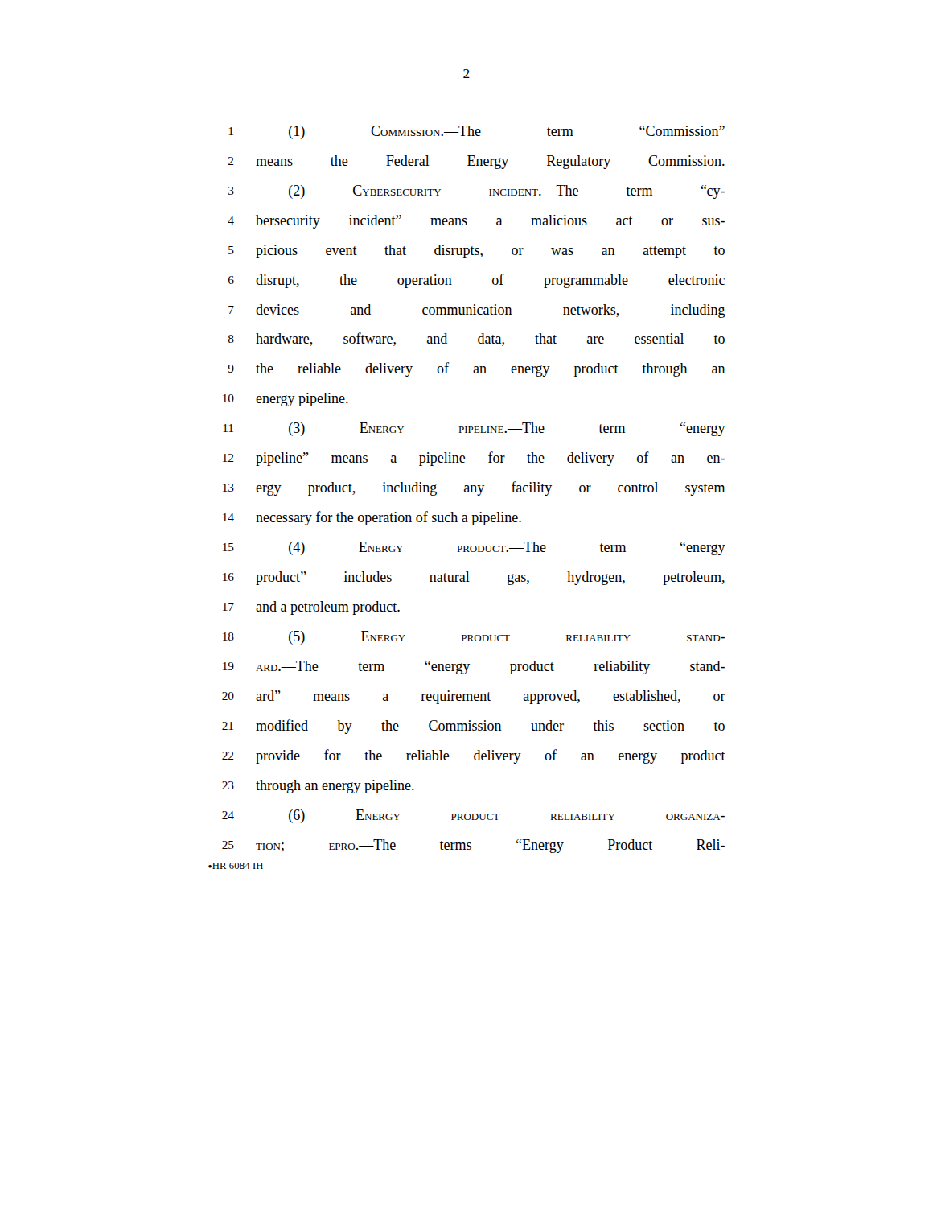2
(1) Commission.—The term “Commission”
means the Federal Energy Regulatory Commission.
(2) Cybersecurity incident.—The term “cy-
bersecurity incident” means a malicious act or sus-
picious event that disrupts, or was an attempt to
disrupt, the operation of programmable electronic
devices and communication networks, including
hardware, software, and data, that are essential to
the reliable delivery of an energy product through an
energy pipeline.
(3) Energy pipeline.—The term “energy
pipeline” means a pipeline for the delivery of an en-
ergy product, including any facility or control system
necessary for the operation of such a pipeline.
(4) Energy product.—The term “energy
product” includes natural gas, hydrogen, petroleum,
and a petroleum product.
(5) Energy product reliability stand-
ard.—The term “energy product reliability stand-
ard” means a requirement approved, established, or
modified by the Commission under this section to
provide for the reliable delivery of an energy product
through an energy pipeline.
(6) Energy product reliability organiza-
tion; epro.—The terms “Energy Product Reli-
•HR 6084 IH